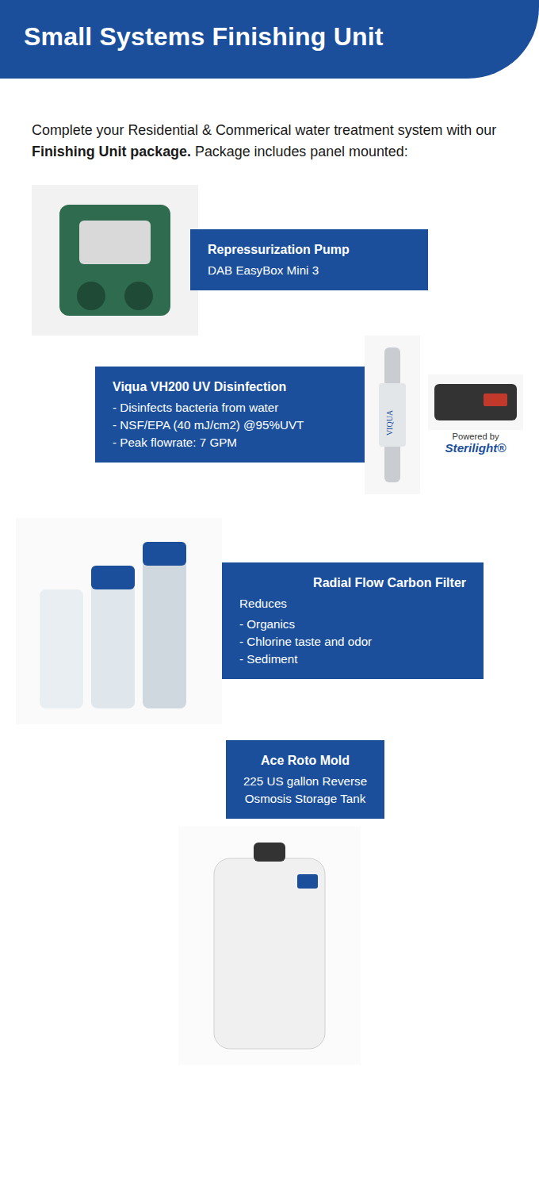Small Systems Finishing Unit
Complete your Residential & Commerical water treatment system with our Finishing Unit package. Package includes panel mounted:
Repressurization Pump
DAB EasyBox Mini 3
Powered by Sterilight®
Viqua VH200 UV Disinfection
Disinfects bacteria from water
NSF/EPA (40 mJ/cm2) @95%UVT
Peak flowrate: 7 GPM
Radial Flow Carbon Filter
Reduces
Organics
Chlorine taste and odor
Sediment
Ace Roto Mold
225 US gallon Reverse
Osmosis Storage Tank